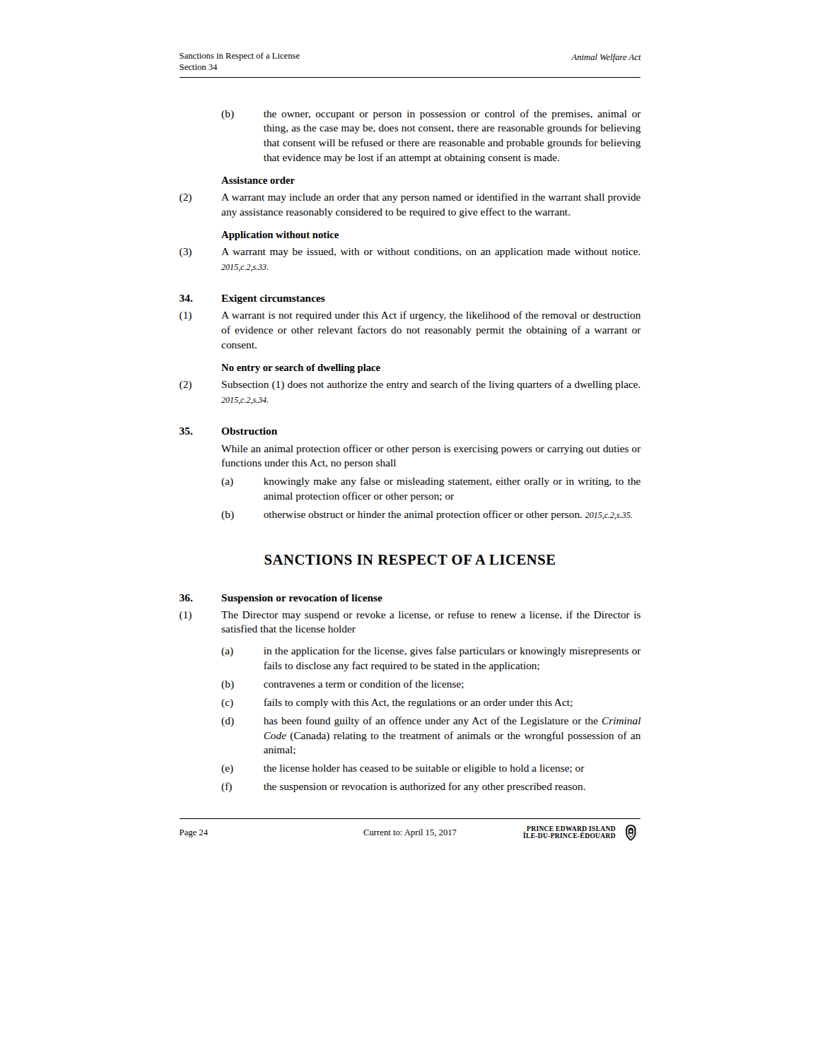Sanctions in Respect of a License
Section 34
Animal Welfare Act
(b)
the owner, occupant or person in possession or control of the premises, animal or thing, as the case may be, does not consent, there are reasonable grounds for believing that consent will be refused or there are reasonable and probable grounds for believing that evidence may be lost if an attempt at obtaining consent is made.
Assistance order
(2)
A warrant may include an order that any person named or identified in the warrant shall provide any assistance reasonably considered to be required to give effect to the warrant.
Application without notice
(3)
A warrant may be issued, with or without conditions, on an application made without notice. 2015,c.2,s.33.
34.
Exigent circumstances
(1)
A warrant is not required under this Act if urgency, the likelihood of the removal or destruction of evidence or other relevant factors do not reasonably permit the obtaining of a warrant or consent.
No entry or search of dwelling place
(2)
Subsection (1) does not authorize the entry and search of the living quarters of a dwelling place. 2015,c.2,s.34.
35.
Obstruction
While an animal protection officer or other person is exercising powers or carrying out duties or functions under this Act, no person shall
(a)
knowingly make any false or misleading statement, either orally or in writing, to the animal protection officer or other person; or
(b)
otherwise obstruct or hinder the animal protection officer or other person. 2015,c.2,s.35.
SANCTIONS IN RESPECT OF A LICENSE
36.
Suspension or revocation of license
(1)
The Director may suspend or revoke a license, or refuse to renew a license, if the Director is satisfied that the license holder
(a)
in the application for the license, gives false particulars or knowingly misrepresents or fails to disclose any fact required to be stated in the application;
(b)
contravenes a term or condition of the license;
(c)
fails to comply with this Act, the regulations or an order under this Act;
(d)
has been found guilty of an offence under any Act of the Legislature or the Criminal Code (Canada) relating to the treatment of animals or the wrongful possession of an animal;
(e)
the license holder has ceased to be suitable or eligible to hold a license; or
(f)
the suspension or revocation is authorized for any other prescribed reason.
Page 24
Current to: April 15, 2017
PRINCE EDWARD ISLAND
ÎLE-DU-PRINCE-ÉDOUARD